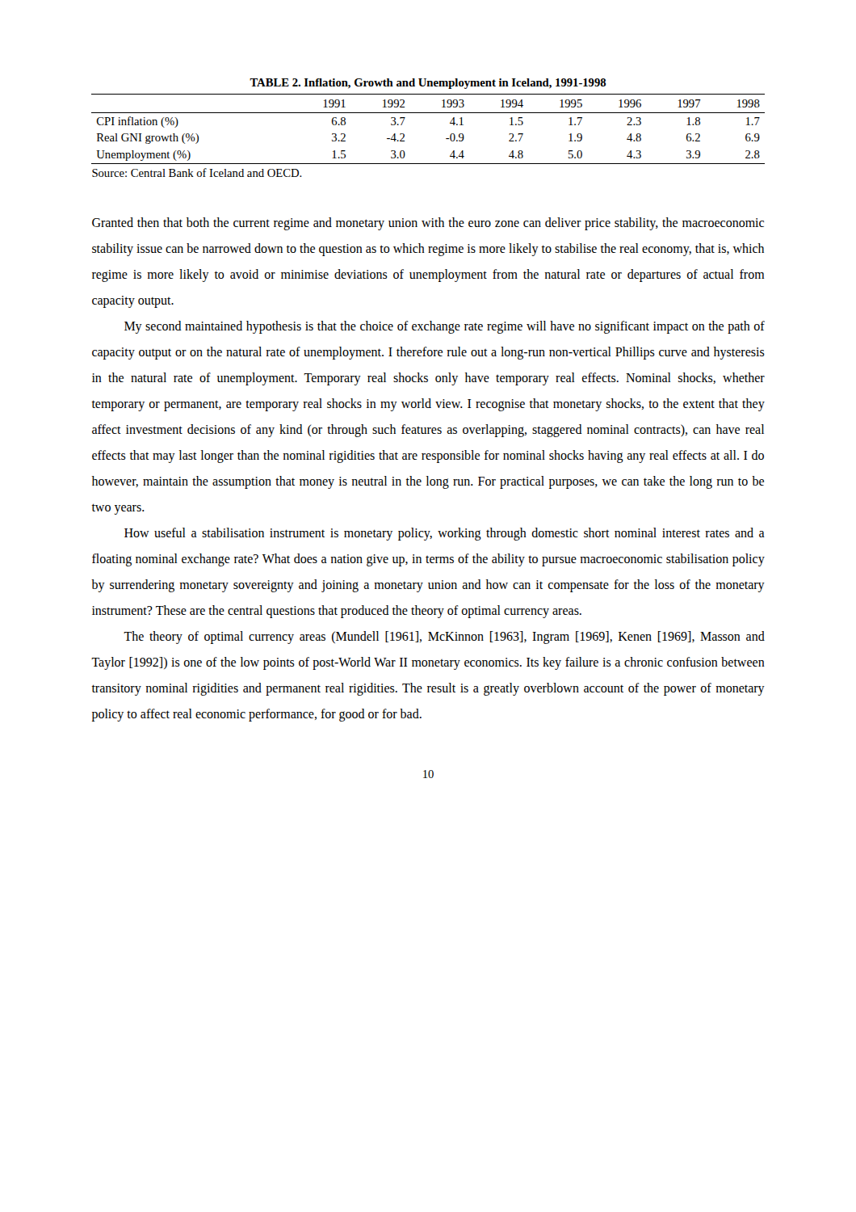TABLE 2. Inflation, Growth and Unemployment in Iceland, 1991-1998
| | 1991 | 1992 | 1993 | 1994 | 1995 | 1996 | 1997 | 1998 |
| --- | --- | --- | --- | --- | --- | --- | --- | --- |
| CPI inflation (%) | 6.8 | 3.7 | 4.1 | 1.5 | 1.7 | 2.3 | 1.8 | 1.7 |
| Real GNI growth (%) | 3.2 | -4.2 | -0.9 | 2.7 | 1.9 | 4.8 | 6.2 | 6.9 |
| Unemployment (%) | 1.5 | 3.0 | 4.4 | 4.8 | 5.0 | 4.3 | 3.9 | 2.8 |
Source: Central Bank of Iceland and OECD.
Granted then that both the current regime and monetary union with the euro zone can deliver price stability, the macroeconomic stability issue can be narrowed down to the question as to which regime is more likely to stabilise the real economy, that is, which regime is more likely to avoid or minimise deviations of unemployment from the natural rate or departures of actual from capacity output.
My second maintained hypothesis is that the choice of exchange rate regime will have no significant impact on the path of capacity output or on the natural rate of unemployment. I therefore rule out a long-run non-vertical Phillips curve and hysteresis in the natural rate of unemployment. Temporary real shocks only have temporary real effects. Nominal shocks, whether temporary or permanent, are temporary real shocks in my world view. I recognise that monetary shocks, to the extent that they affect investment decisions of any kind (or through such features as overlapping, staggered nominal contracts), can have real effects that may last longer than the nominal rigidities that are responsible for nominal shocks having any real effects at all. I do however, maintain the assumption that money is neutral in the long run. For practical purposes, we can take the long run to be two years.
How useful a stabilisation instrument is monetary policy, working through domestic short nominal interest rates and a floating nominal exchange rate? What does a nation give up, in terms of the ability to pursue macroeconomic stabilisation policy by surrendering monetary sovereignty and joining a monetary union and how can it compensate for the loss of the monetary instrument? These are the central questions that produced the theory of optimal currency areas.
The theory of optimal currency areas (Mundell [1961], McKinnon [1963], Ingram [1969], Kenen [1969], Masson and Taylor [1992]) is one of the low points of post-World War II monetary economics. Its key failure is a chronic confusion between transitory nominal rigidities and permanent real rigidities. The result is a greatly overblown account of the power of monetary policy to affect real economic performance, for good or for bad.
10